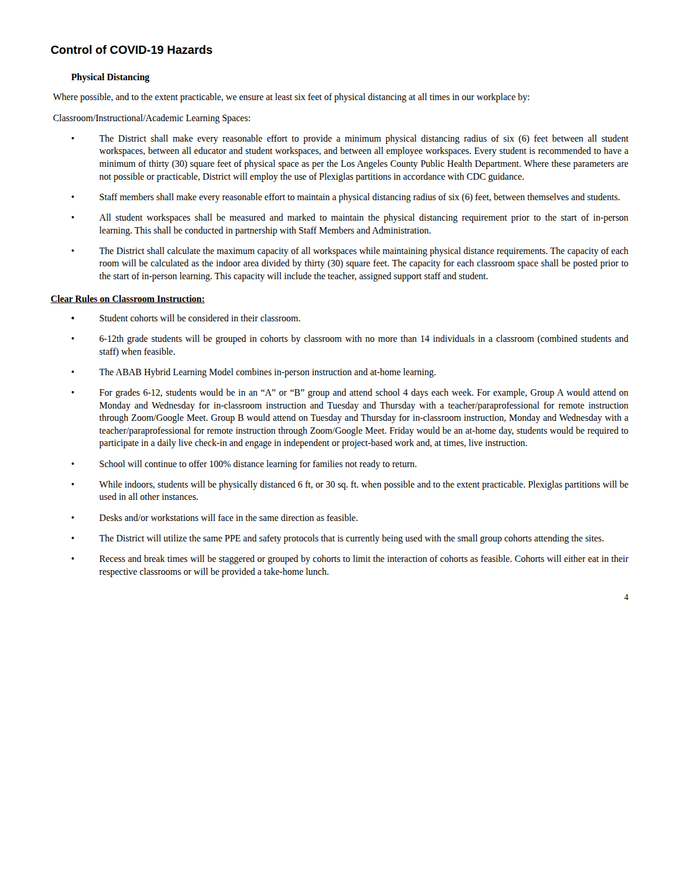Control of COVID-19 Hazards
Physical Distancing
Where possible, and to the extent practicable, we ensure at least six feet of physical distancing at all times in our workplace by:
Classroom/Instructional/Academic Learning Spaces:
•The District shall make every reasonable effort to provide a minimum physical distancing radius of six (6) feet between all student workspaces, between all educator and student workspaces, and between all employee workspaces. Every student is recommended to have a minimum of thirty (30) square feet of physical space as per the Los Angeles County Public Health Department. Where these parameters are not possible or practicable, District will employ the use of Plexiglas partitions in accordance with CDC guidance.
•Staff members shall make every reasonable effort to maintain a physical distancing radius of six (6) feet, between themselves and students.
•All student workspaces shall be measured and marked to maintain the physical distancing requirement prior to the start of in-person learning. This shall be conducted in partnership with Staff Members and Administration.
•The District shall calculate the maximum capacity of all workspaces while maintaining physical distance requirements. The capacity of each room will be calculated as the indoor area divided by thirty (30) square feet. The capacity for each classroom space shall be posted prior to the start of in-person learning. This capacity will include the teacher, assigned support staff and student.
Clear Rules on Classroom Instruction:
•Student cohorts will be considered in their classroom.
•6-12th grade students will be grouped in cohorts by classroom with no more than 14 individuals in a classroom (combined students and staff) when feasible.
•The ABAB Hybrid Learning Model combines in-person instruction and at-home learning.
•For grades 6-12, students would be in an “A” or “B” group and attend school 4 days each week. For example, Group A would attend on Monday and Wednesday for in-classroom instruction and Tuesday and Thursday with a teacher/paraprofessional for remote instruction through Zoom/Google Meet. Group B would attend on Tuesday and Thursday for in-classroom instruction, Monday and Wednesday with a teacher/paraprofessional for remote instruction through Zoom/Google Meet. Friday would be an at-home day, students would be required to participate in a daily live check-in and engage in independent or project-based work and, at times, live instruction.
•School will continue to offer 100% distance learning for families not ready to return.
•While indoors, students will be physically distanced 6 ft, or 30 sq. ft. when possible and to the extent practicable. Plexiglas partitions will be used in all other instances.
•Desks and/or workstations will face in the same direction as feasible.
•The District will utilize the same PPE and safety protocols that is currently being used with the small group cohorts attending the sites.
•Recess and break times will be staggered or grouped by cohorts to limit the interaction of cohorts as feasible. Cohorts will either eat in their respective classrooms or will be provided a take-home lunch.
4